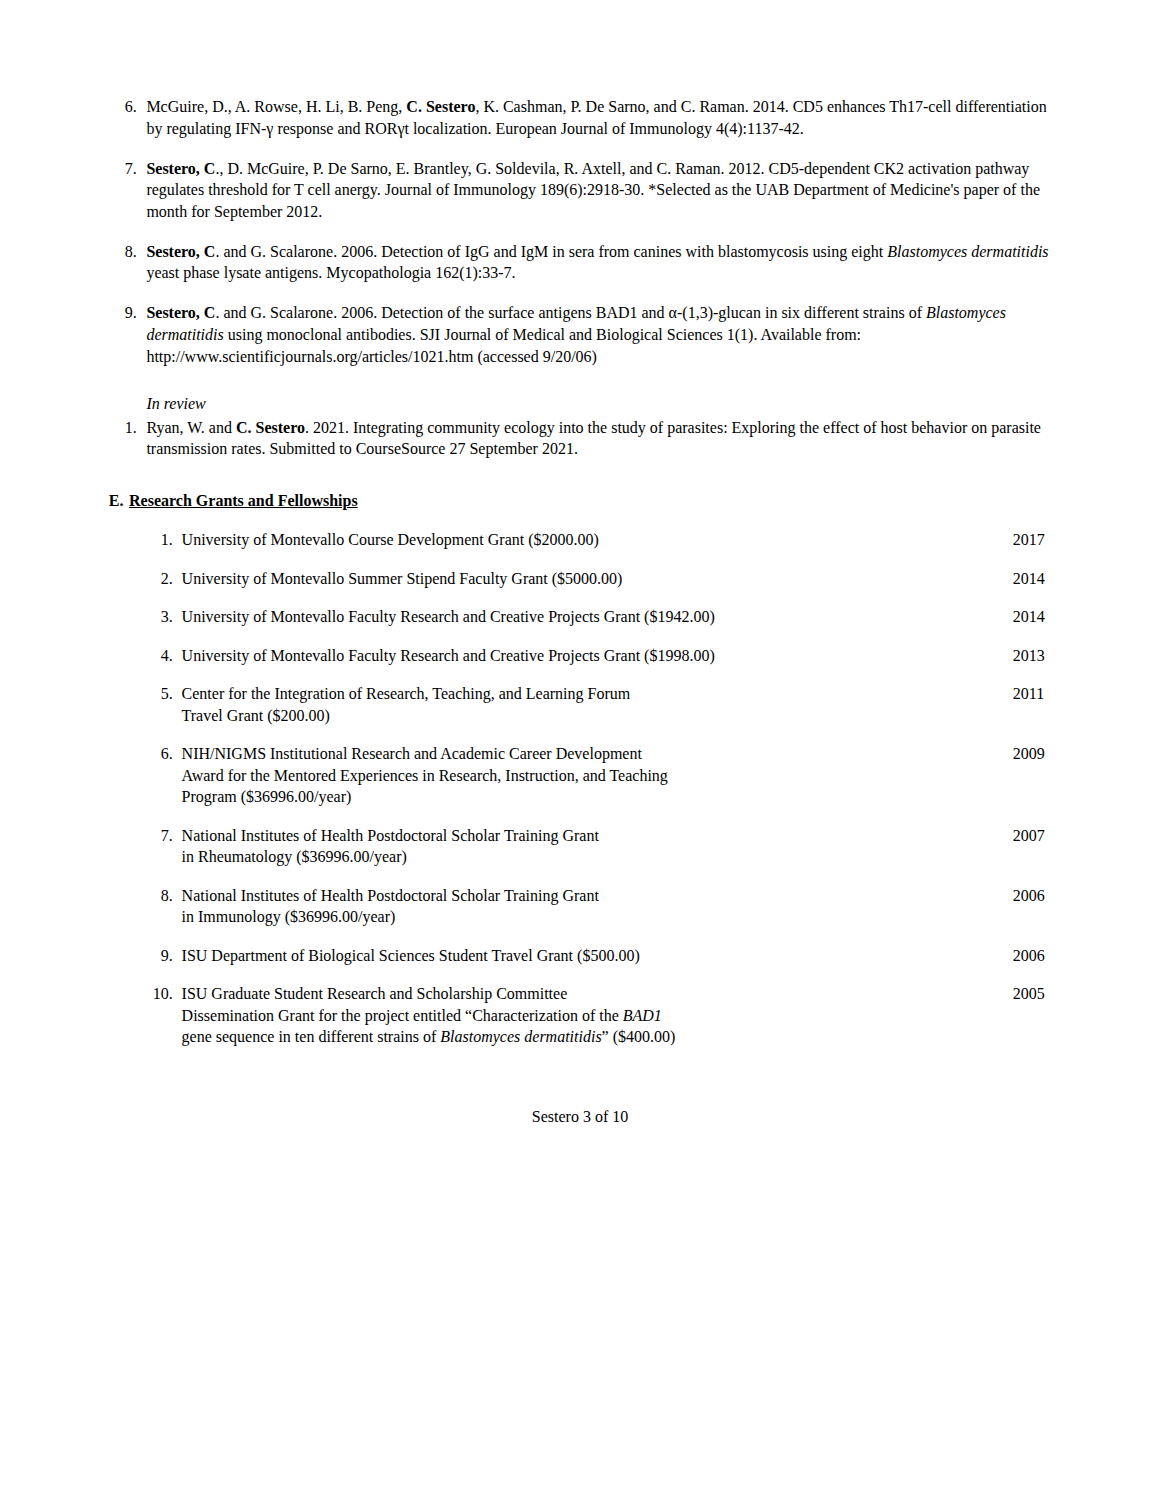McGuire, D., A. Rowse, H. Li, B. Peng, C. Sestero, K. Cashman, P. De Sarno, and C. Raman. 2014. CD5 enhances Th17-cell differentiation by regulating IFN-γ response and RORγt localization. European Journal of Immunology 4(4):1137-42.
Sestero, C., D. McGuire, P. De Sarno, E. Brantley, G. Soldevila, R. Axtell, and C. Raman. 2012. CD5-dependent CK2 activation pathway regulates threshold for T cell anergy. Journal of Immunology 189(6):2918-30. *Selected as the UAB Department of Medicine's paper of the month for September 2012.
Sestero, C. and G. Scalarone. 2006. Detection of IgG and IgM in sera from canines with blastomycosis using eight Blastomyces dermatitidis yeast phase lysate antigens. Mycopathologia 162(1):33-7.
Sestero, C. and G. Scalarone. 2006. Detection of the surface antigens BAD1 and α-(1,3)-glucan in six different strains of Blastomyces dermatitidis using monoclonal antibodies. SJI Journal of Medical and Biological Sciences 1(1). Available from: http://www.scientificjournals.org/articles/1021.htm (accessed 9/20/06)
In review
Ryan, W. and C. Sestero. 2021. Integrating community ecology into the study of parasites: Exploring the effect of host behavior on parasite transmission rates. Submitted to CourseSource 27 September 2021.
E. Research Grants and Fellowships
| 1. | University of Montevallo Course Development Grant ($2000.00) | 2017 |
| 2. | University of Montevallo Summer Stipend Faculty Grant ($5000.00) | 2014 |
| 3. | University of Montevallo Faculty Research and Creative Projects Grant ($1942.00) | 2014 |
| 4. | University of Montevallo Faculty Research and Creative Projects Grant ($1998.00) | 2013 |
| 5. | Center for the Integration of Research, Teaching, and Learning Forum Travel Grant ($200.00) | 2011 |
| 6. | NIH/NIGMS Institutional Research and Academic Career Development Award for the Mentored Experiences in Research, Instruction, and Teaching Program ($36996.00/year) | 2009 |
| 7. | National Institutes of Health Postdoctoral Scholar Training Grant in Rheumatology ($36996.00/year) | 2007 |
| 8. | National Institutes of Health Postdoctoral Scholar Training Grant in Immunology ($36996.00/year) | 2006 |
| 9. | ISU Department of Biological Sciences Student Travel Grant ($500.00) | 2006 |
| 10. | ISU Graduate Student Research and Scholarship Committee Dissemination Grant for the project entitled “Characterization of the BAD1 gene sequence in ten different strains of Blastomyces dermatitidis ” ($400.00) | 2005 |
Sestero 3 of 10